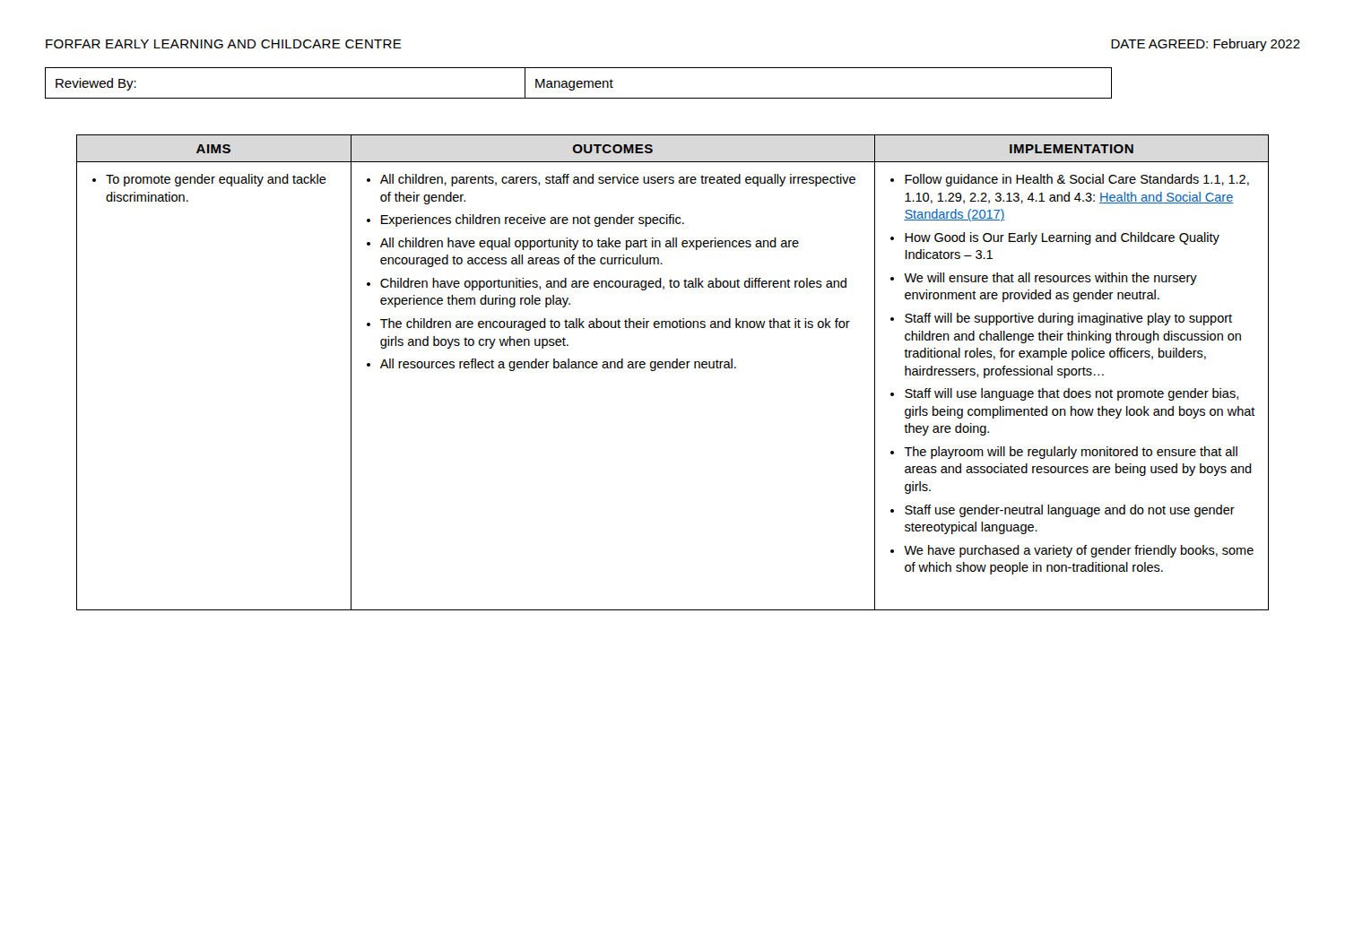FORFAR EARLY LEARNING AND CHILDCARE CENTRE
DATE AGREED: February 2022
| Reviewed By: | Management |
| AIMS | OUTCOMES | IMPLEMENTATION |
| --- | --- | --- |
| To promote gender equality and tackle discrimination. | All children, parents, carers, staff and service users are treated equally irrespective of their gender. Experiences children receive are not gender specific. All children have equal opportunity to take part in all experiences and are encouraged to access all areas of the curriculum. Children have opportunities, and are encouraged, to talk about different roles and experience them during role play. The children are encouraged to talk about their emotions and know that it is ok for girls and boys to cry when upset. All resources reflect a gender balance and are gender neutral. | Follow guidance in Health & Social Care Standards 1.1, 1.2, 1.10, 1.29, 2.2, 3.13, 4.1 and 4.3: Health and Social Care Standards (2017) How Good is Our Early Learning and Childcare Quality Indicators – 3.1 We will ensure that all resources within the nursery environment are provided as gender neutral. Staff will be supportive during imaginative play to support children and challenge their thinking through discussion on traditional roles, for example police officers, builders, hairdressers, professional sports… Staff will use language that does not promote gender bias, girls being complimented on how they look and boys on what they are doing. The playroom will be regularly monitored to ensure that all areas and associated resources are being used by boys and girls. Staff use gender-neutral language and do not use gender stereotypical language. We have purchased a variety of gender friendly books, some of which show people in non-traditional roles. |